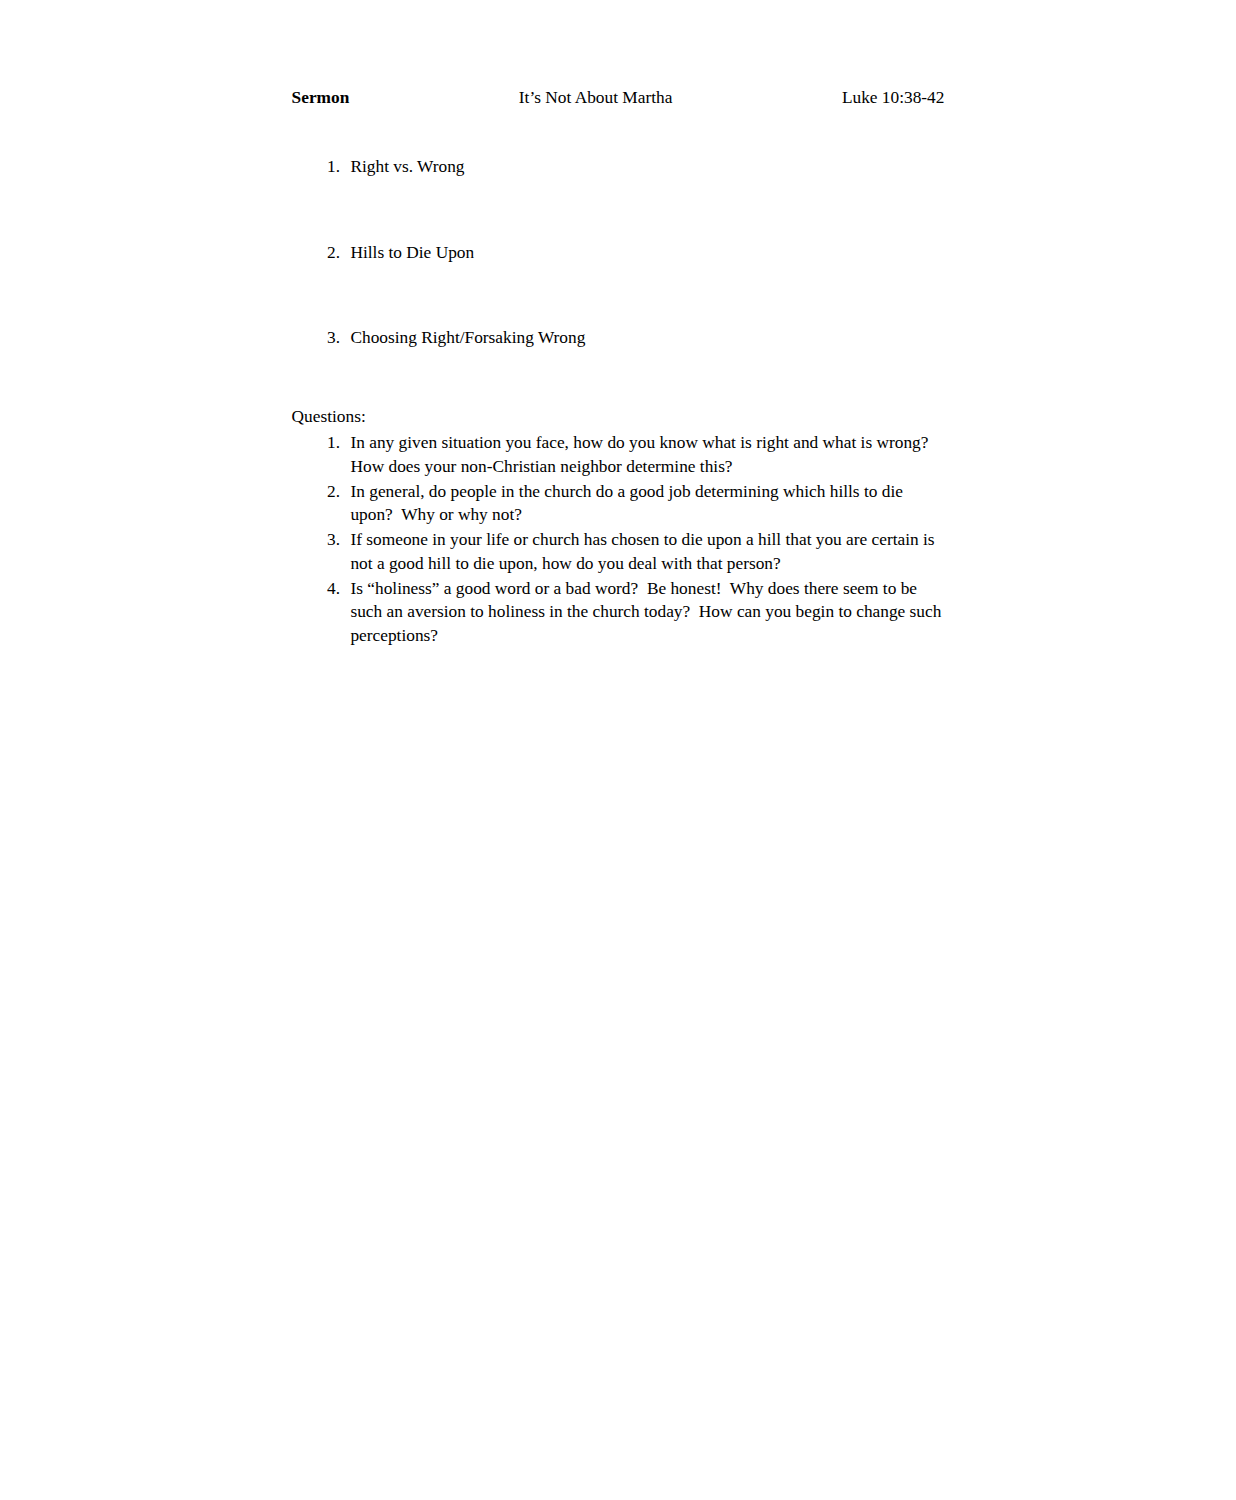Sermon It’s Not About Martha Luke 10:38-42
Right vs. Wrong
Hills to Die Upon
Choosing Right/Forsaking Wrong
Questions:
In any given situation you face, how do you know what is right and what is wrong? How does your non-Christian neighbor determine this?
In general, do people in the church do a good job determining which hills to die upon? Why or why not?
If someone in your life or church has chosen to die upon a hill that you are certain is not a good hill to die upon, how do you deal with that person?
Is “holiness” a good word or a bad word? Be honest! Why does there seem to be such an aversion to holiness in the church today? How can you begin to change such perceptions?